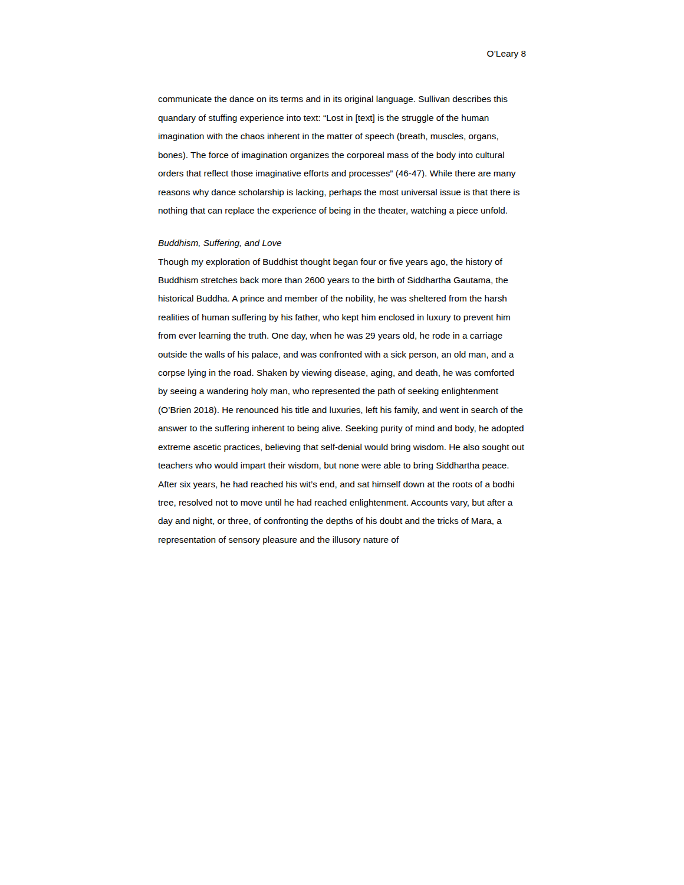O’Leary 8
communicate the dance on its terms and in its original language. Sullivan describes this quandary of stuffing experience into text: “Lost in [text] is the struggle of the human imagination with the chaos inherent in the matter of speech (breath, muscles, organs, bones). The force of imagination organizes the corporeal mass of the body into cultural orders that reflect those imaginative efforts and processes” (46-47). While there are many reasons why dance scholarship is lacking, perhaps the most universal issue is that there is nothing that can replace the experience of being in the theater, watching a piece unfold.
Buddhism, Suffering, and Love
Though my exploration of Buddhist thought began four or five years ago, the history of Buddhism stretches back more than 2600 years to the birth of Siddhartha Gautama, the historical Buddha. A prince and member of the nobility, he was sheltered from the harsh realities of human suffering by his father, who kept him enclosed in luxury to prevent him from ever learning the truth. One day, when he was 29 years old, he rode in a carriage outside the walls of his palace, and was confronted with a sick person, an old man, and a corpse lying in the road. Shaken by viewing disease, aging, and death, he was comforted by seeing a wandering holy man, who represented the path of seeking enlightenment (O’Brien 2018). He renounced his title and luxuries, left his family, and went in search of the answer to the suffering inherent to being alive. Seeking purity of mind and body, he adopted extreme ascetic practices, believing that self-denial would bring wisdom. He also sought out teachers who would impart their wisdom, but none were able to bring Siddhartha peace. After six years, he had reached his wit’s end, and sat himself down at the roots of a bodhi tree, resolved not to move until he had reached enlightenment. Accounts vary, but after a day and night, or three, of confronting the depths of his doubt and the tricks of Mara, a representation of sensory pleasure and the illusory nature of